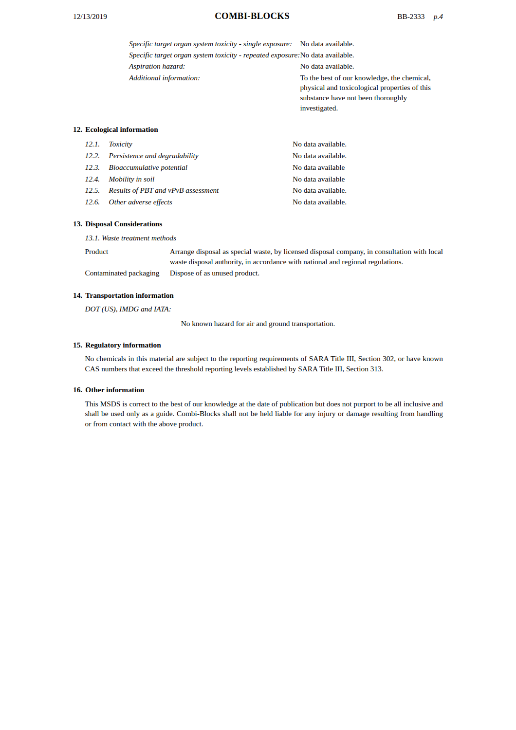12/13/2019
COMBI-BLOCKS
BB-2333p.4
| Specific target organ system toxicity - single exposure: | No data available. |
| Specific target organ system toxicity - repeated exposure: | No data available. |
| Aspiration hazard: | No data available. |
| Additional information: | To the best of our knowledge, the chemical, physical and toxicological properties of this substance have not been thoroughly investigated. |
12. Ecological information
| 12.1. | Toxicity | No data available. |
| 12.2. | Persistence and degradability | No data available. |
| 12.3. | Bioaccumulative potential | No data available |
| 12.4. | Mobility in soil | No data available |
| 12.5. | Results of PBT and vPvB assessment | No data available. |
| 12.6. | Other adverse effects | No data available. |
13. Disposal Considerations
13.1. Waste treatment methods
| Product | Arrange disposal as special waste, by licensed disposal company, in consultation with local waste disposal authority, in accordance with national and regional regulations. |
| Contaminated packaging | Dispose of as unused product. |
14. Transportation information
DOT (US), IMDG and IATA:
No known hazard for air and ground transportation.
15. Regulatory information
No chemicals in this material are subject to the reporting requirements of SARA Title III, Section 302, or have known CAS numbers that exceed the threshold reporting levels established by SARA Title III, Section 313.
16. Other information
This MSDS is correct to the best of our knowledge at the date of publication but does not purport to be all inclusive and shall be used only as a guide. Combi-Blocks shall not be held liable for any injury or damage resulting from handling or from contact with the above product.